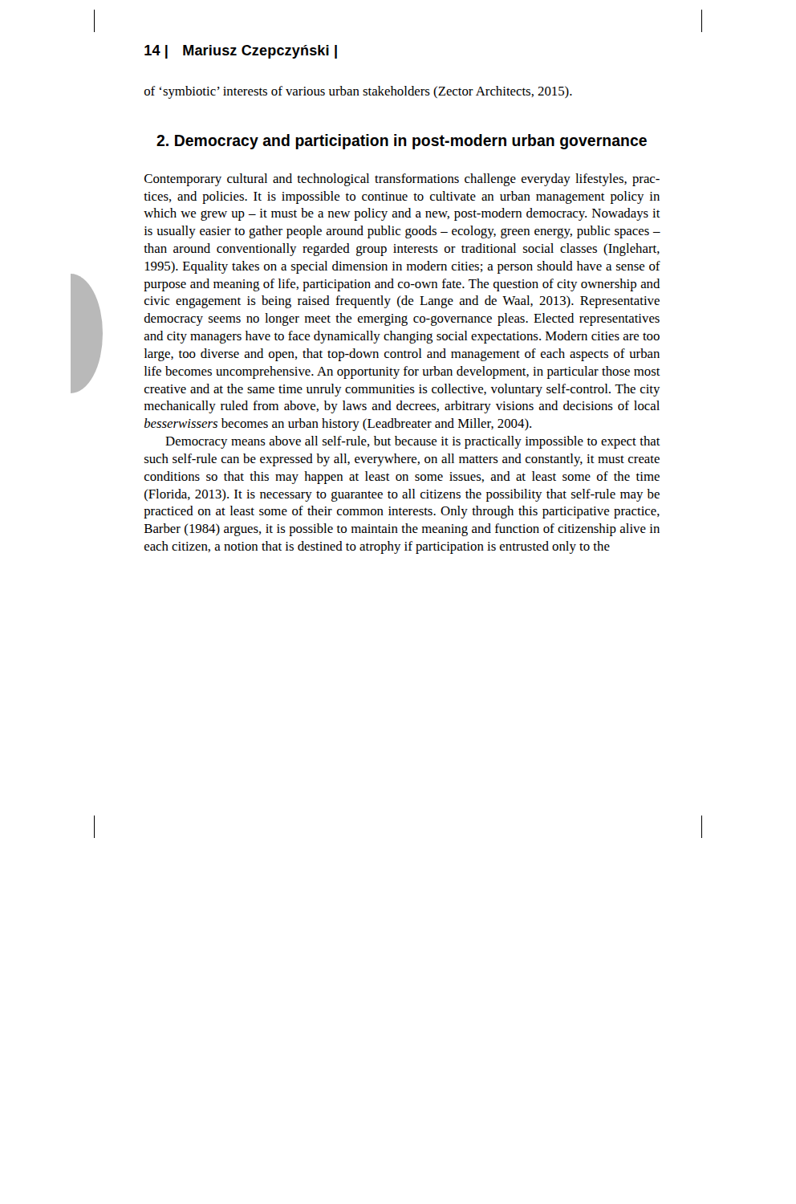14 | Mariusz Czepczyński |
of ‘symbiotic’ interests of various urban stakeholders (Zector Architects, 2015).
2. Democracy and participation in post-modern urban governance
Contemporary cultural and technological transformations challenge everyday lifestyles, practices, and policies. It is impossible to continue to cultivate an urban management policy in which we grew up – it must be a new policy and a new, post-modern democracy. Nowadays it is usually easier to gather people around public goods – ecology, green energy, public spaces – than around conventionally regarded group interests or traditional social classes (Inglehart, 1995). Equality takes on a special dimension in modern cities; a person should have a sense of purpose and meaning of life, participation and co-own fate. The question of city ownership and civic engagement is being raised frequently (de Lange and de Waal, 2013). Representative democracy seems no longer meet the emerging co-governance pleas. Elected representatives and city managers have to face dynamically changing social expectations. Modern cities are too large, too diverse and open, that top-down control and management of each aspects of urban life becomes uncomprehensive. An opportunity for urban development, in particular those most creative and at the same time unruly communities is collective, voluntary self-control. The city mechanically ruled from above, by laws and decrees, arbitrary visions and decisions of local besserwissers becomes an urban history (Leadbreater and Miller, 2004).
Democracy means above all self-rule, but because it is practically impossible to expect that such self-rule can be expressed by all, everywhere, on all matters and constantly, it must create conditions so that this may happen at least on some issues, and at least some of the time (Florida, 2013). It is necessary to guarantee to all citizens the possibility that self-rule may be practiced on at least some of their common interests. Only through this participative practice, Barber (1984) argues, it is possible to maintain the meaning and function of citizenship alive in each citizen, a notion that is destined to atrophy if participation is entrusted only to the